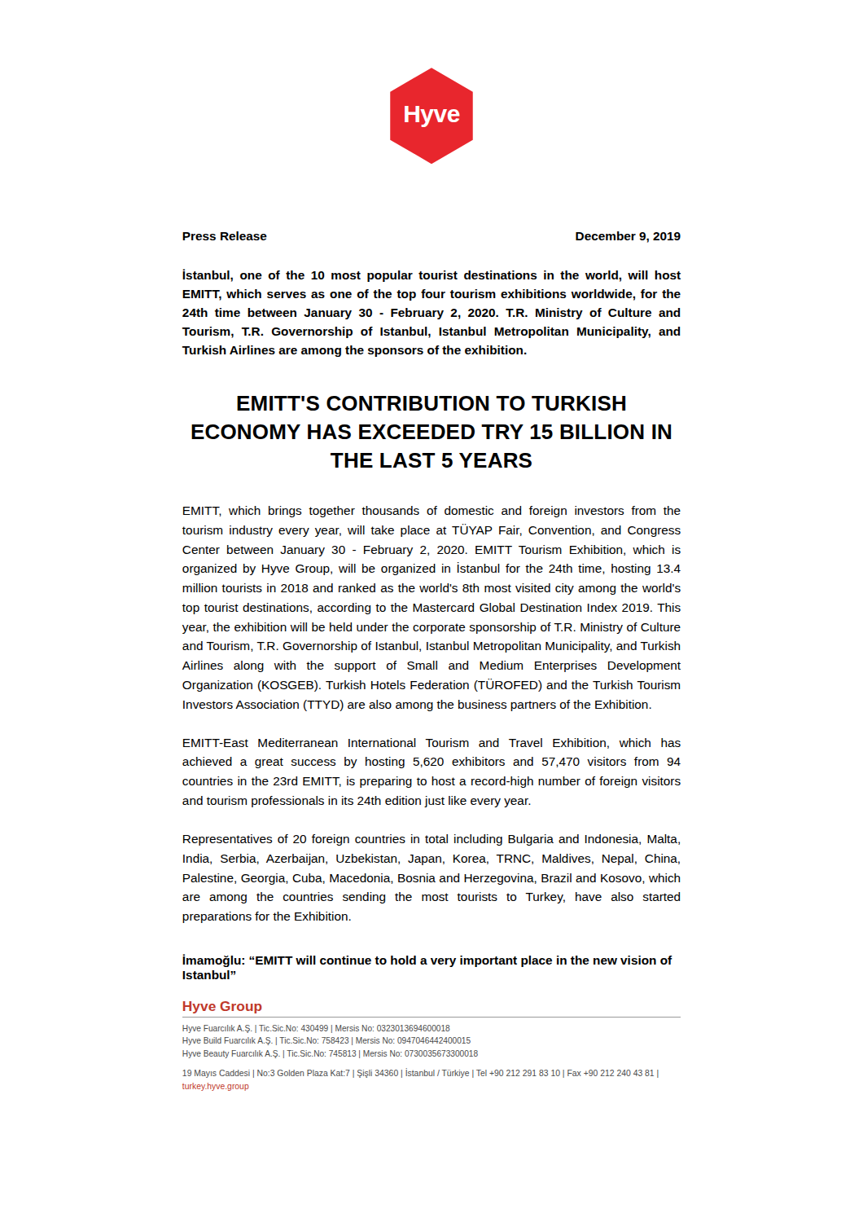Hyve
Press Release
December 9, 2019
İstanbul, one of the 10 most popular tourist destinations in the world, will host EMITT, which serves as one of the top four tourism exhibitions worldwide, for the 24th time between January 30 - February 2, 2020. T.R. Ministry of Culture and Tourism, T.R. Governorship of Istanbul, Istanbul Metropolitan Municipality, and Turkish Airlines are among the sponsors of the exhibition.
EMITT'S CONTRIBUTION TO TURKISH ECONOMY HAS EXCEEDED TRY 15 BILLION IN THE LAST 5 YEARS
EMITT, which brings together thousands of domestic and foreign investors from the tourism industry every year, will take place at TÜYAP Fair, Convention, and Congress Center between January 30 - February 2, 2020. EMITT Tourism Exhibition, which is organized by Hyve Group, will be organized in İstanbul for the 24th time, hosting 13.4 million tourists in 2018 and ranked as the world's 8th most visited city among the world's top tourist destinations, according to the Mastercard Global Destination Index 2019. This year, the exhibition will be held under the corporate sponsorship of T.R. Ministry of Culture and Tourism, T.R. Governorship of Istanbul, Istanbul Metropolitan Municipality, and Turkish Airlines along with the support of Small and Medium Enterprises Development Organization (KOSGEB). Turkish Hotels Federation (TÜROFED) and the Turkish Tourism Investors Association (TTYD) are also among the business partners of the Exhibition.
EMITT-East Mediterranean International Tourism and Travel Exhibition, which has achieved a great success by hosting 5,620 exhibitors and 57,470 visitors from 94 countries in the 23rd EMITT, is preparing to host a record-high number of foreign visitors and tourism professionals in its 24th edition just like every year.
Representatives of 20 foreign countries in total including Bulgaria and Indonesia, Malta, India, Serbia, Azerbaijan, Uzbekistan, Japan, Korea, TRNC, Maldives, Nepal, China, Palestine, Georgia, Cuba, Macedonia, Bosnia and Herzegovina, Brazil and Kosovo, which are among the countries sending the most tourists to Turkey, have also started preparations for the Exhibition.
İmamoğlu: “EMITT will continue to hold a very important place in the new vision of Istanbul”
Hyve Group
Hyve Fuarcılık A.Ş. | Tic.Sic.No: 430499 | Mersis No: 0323013694600018
Hyve Build Fuarcılık A.Ş. | Tic.Sic.No: 758423 | Mersis No: 0947046442400015
Hyve Beauty Fuarcılık A.Ş. | Tic.Sic.No: 745813 | Mersis No: 0730035673300018
19 Mayıs Caddesi | No:3 Golden Plaza Kat:7 | Şişli 34360 | İstanbul / Türkiye | Tel +90 212 291 83 10 | Fax +90 212 240 43 81 | turkey.hyve.group